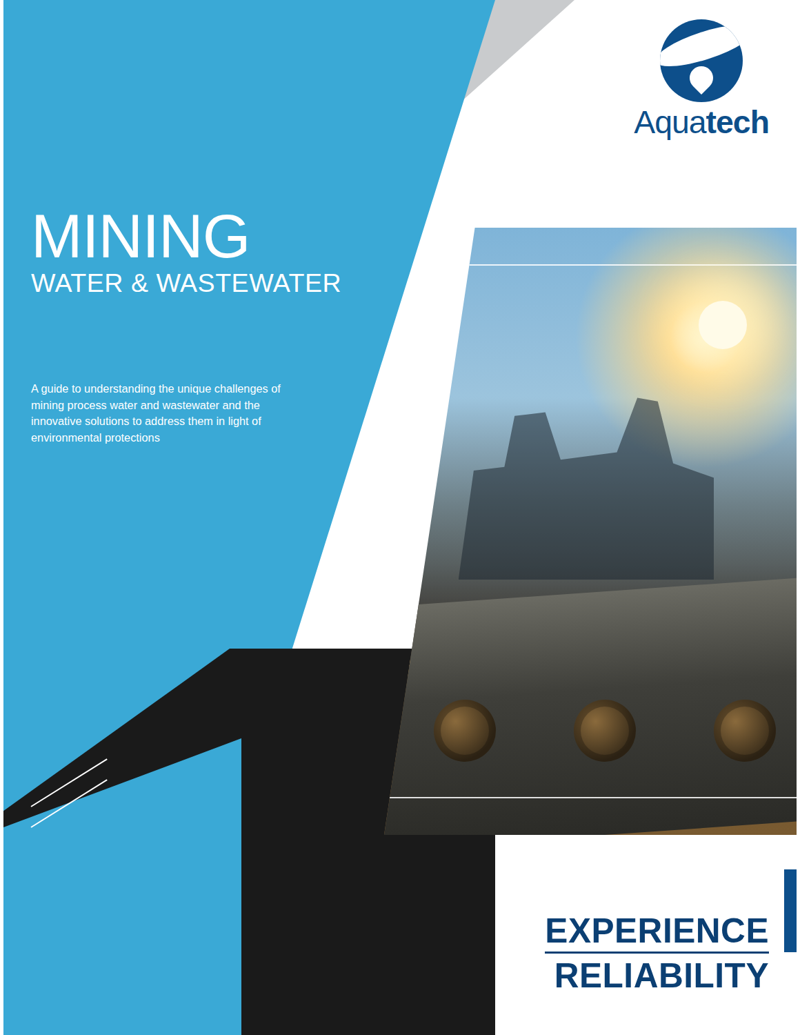Aquatech
MINING
WATER & WASTEWATER
A guide to understanding the unique challenges of mining process water and wastewater and the innovative solutions to address them in light of environmental protections
EXPERIENCE RELIABILITY